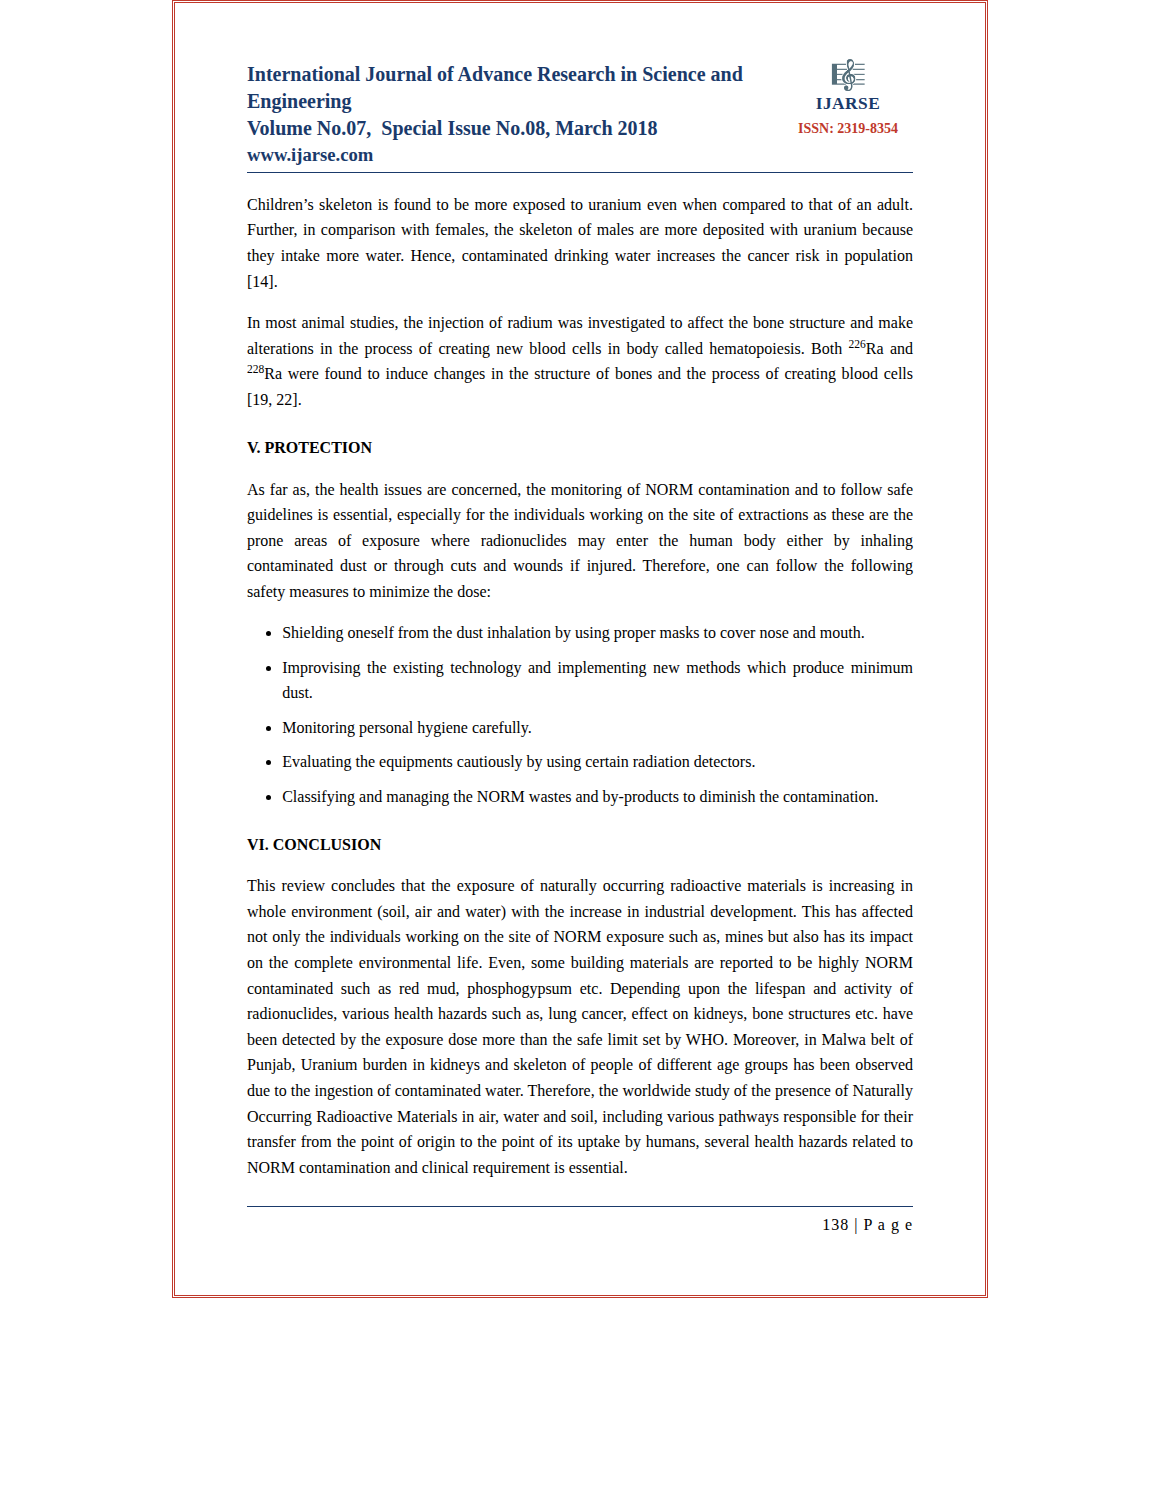International Journal of Advance Research in Science and Engineering Volume No.07, Special Issue No.08, March 2018 www.ijarse.com
🎼
IJARSE
ISSN: 2319-8354
Children’s skeleton is found to be more exposed to uranium even when compared to that of an adult. Further, in comparison with females, the skeleton of males are more deposited with uranium because they intake more water. Hence, contaminated drinking water increases the cancer risk in population [14].
In most animal studies, the injection of radium was investigated to affect the bone structure and make alterations in the process of creating new blood cells in body called hematopoiesis. Both 226Ra and 228Ra were found to induce changes in the structure of bones and the process of creating blood cells [19, 22].
V. PROTECTION
As far as, the health issues are concerned, the monitoring of NORM contamination and to follow safe guidelines is essential, especially for the individuals working on the site of extractions as these are the prone areas of exposure where radionuclides may enter the human body either by inhaling contaminated dust or through cuts and wounds if injured. Therefore, one can follow the following safety measures to minimize the dose:
Shielding oneself from the dust inhalation by using proper masks to cover nose and mouth.
Improvising the existing technology and implementing new methods which produce minimum dust.
Monitoring personal hygiene carefully.
Evaluating the equipments cautiously by using certain radiation detectors.
Classifying and managing the NORM wastes and by-products to diminish the contamination.
VI. CONCLUSION
This review concludes that the exposure of naturally occurring radioactive materials is increasing in whole environment (soil, air and water) with the increase in industrial development. This has affected not only the individuals working on the site of NORM exposure such as, mines but also has its impact on the complete environmental life. Even, some building materials are reported to be highly NORM contaminated such as red mud, phosphogypsum etc. Depending upon the lifespan and activity of radionuclides, various health hazards such as, lung cancer, effect on kidneys, bone structures etc. have been detected by the exposure dose more than the safe limit set by WHO. Moreover, in Malwa belt of Punjab, Uranium burden in kidneys and skeleton of people of different age groups has been observed due to the ingestion of contaminated water. Therefore, the worldwide study of the presence of Naturally Occurring Radioactive Materials in air, water and soil, including various pathways responsible for their transfer from the point of origin to the point of its uptake by humans, several health hazards related to NORM contamination and clinical requirement is essential.
138 | P a g e